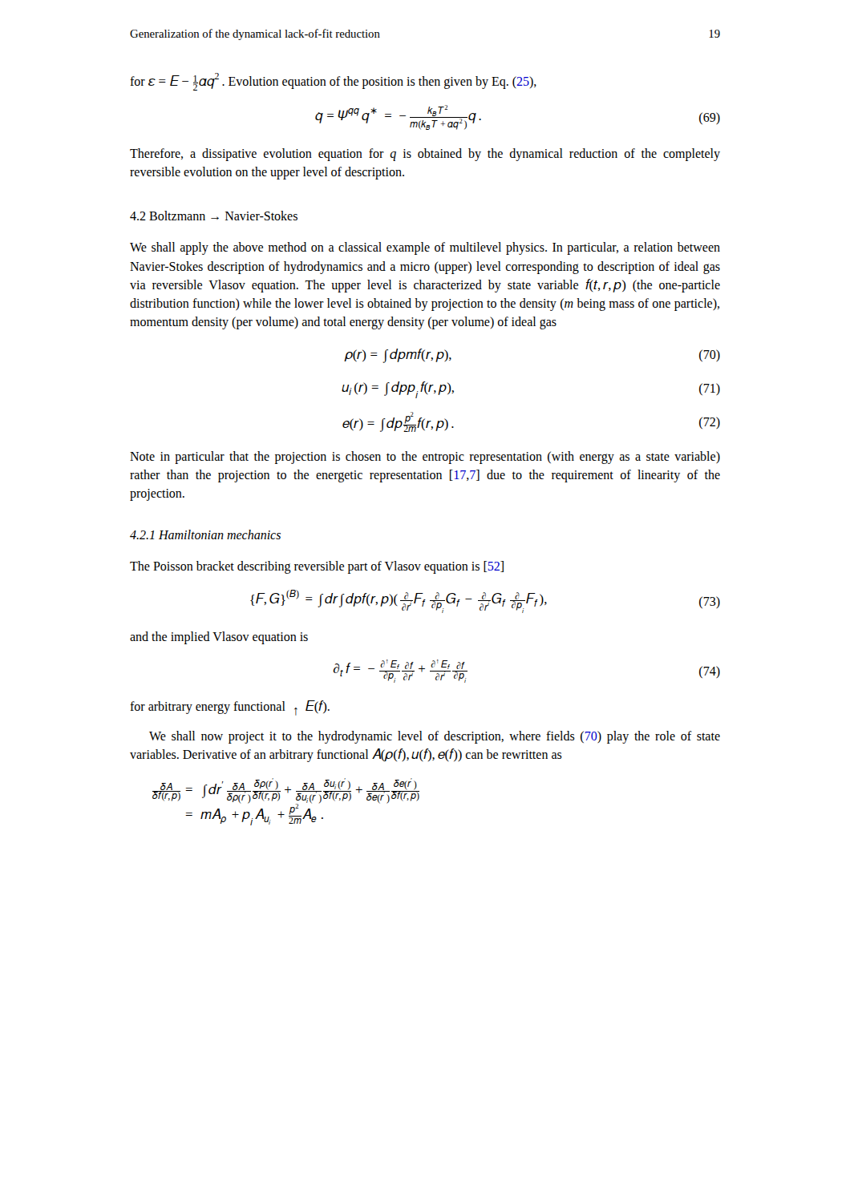Generalization of the dynamical lack-of-fit reduction 19
for ε=E−12αq2. Evolution equation of the position is then given by Eq. (25),
q˙ = Ψqq q∗ = − kBT2 m(kBT+αq2) q . (69)
Therefore, a dissipative evolution equation for q is obtained by the dynamical reduction of the completely reversible evolution on the upper level of description.
4.2 Boltzmann → Navier-Stokes
We shall apply the above method on a classical example of multilevel physics. In particular, a relation between Navier-Stokes description of hydrodynamics and a micro (upper) level corresponding to description of ideal gas via reversible Vlasov equation. The upper level is characterized by state variable f(t,r,p) (the one-particle distribution function) while the lower level is obtained by projection to the density (m being mass of one particle), momentum density (per volume) and total energy density (per volume) of ideal gas
ρ(r) = ∫dpmf(r,p), (70)
ui(r) = ∫dppif(r,p), (71)
e(r) = ∫dp p22m f(r,p). (72)
Note in particular that the projection is chosen to the entropic representation (with energy as a state variable) rather than the projection to the energetic representation [17,7] due to the requirement of linearity of the projection.
4.2.1 Hamiltonian mechanics
The Poisson bracket describing reversible part of Vlasov equation is [52]
{F,G}(B) = ∫dr ∫dp f(r,p) ( ∂∂ri Ff ∂∂pi Gf − ∂∂ri Gf ∂∂pi Ff ) , (73)
and the implied Vlasov equation is
∂tf = − ∂↑Ef ∂pi ∂f ∂ri + ∂↑Ef ∂ri ∂f ∂pi (74)
for arbitrary energy functional ↑E(f).
We shall now project it to the hydrodynamic level of description, where fields (70) play the role of state variables. Derivative of an arbitrary functional A(ρ(f),u(f),e(f)) can be rewritten as
δA δf(r,p) =
∫dr′ δA δρ(r′) δρ(r′) δf(r,p) + δA δui(r′) δui(r′) δf(r,p) + δA δe(r′) δe(r′) δf(r,p)
=
mAρ + piAui + p22m Ae .